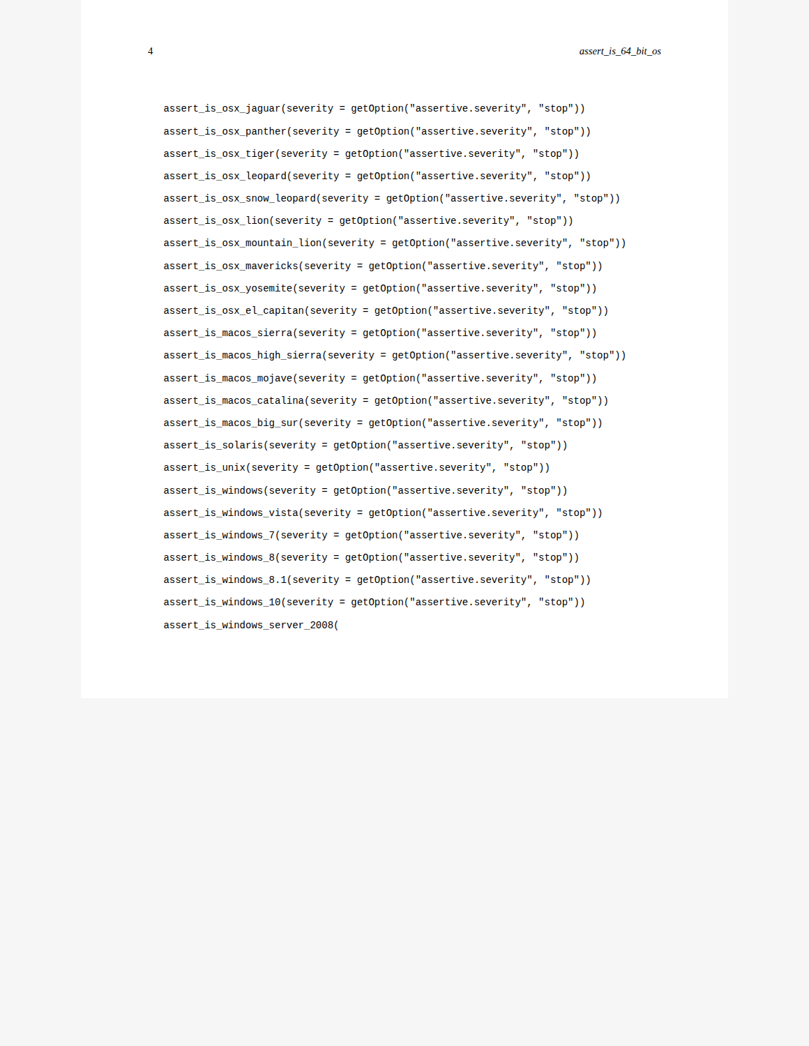4 assert_is_64_bit_os
assert_is_osx_jaguar(severity = getOption("assertive.severity", "stop"))

assert_is_osx_panther(severity = getOption("assertive.severity", "stop"))

assert_is_osx_tiger(severity = getOption("assertive.severity", "stop"))

assert_is_osx_leopard(severity = getOption("assertive.severity", "stop"))

assert_is_osx_snow_leopard(severity = getOption("assertive.severity", "stop"))

assert_is_osx_lion(severity = getOption("assertive.severity", "stop"))

assert_is_osx_mountain_lion(severity = getOption("assertive.severity", "stop"))

assert_is_osx_mavericks(severity = getOption("assertive.severity", "stop"))

assert_is_osx_yosemite(severity = getOption("assertive.severity", "stop"))

assert_is_osx_el_capitan(severity = getOption("assertive.severity", "stop"))

assert_is_macos_sierra(severity = getOption("assertive.severity", "stop"))

assert_is_macos_high_sierra(severity = getOption("assertive.severity", "stop"))

assert_is_macos_mojave(severity = getOption("assertive.severity", "stop"))

assert_is_macos_catalina(severity = getOption("assertive.severity", "stop"))

assert_is_macos_big_sur(severity = getOption("assertive.severity", "stop"))

assert_is_solaris(severity = getOption("assertive.severity", "stop"))

assert_is_unix(severity = getOption("assertive.severity", "stop"))

assert_is_windows(severity = getOption("assertive.severity", "stop"))

assert_is_windows_vista(severity = getOption("assertive.severity", "stop"))

assert_is_windows_7(severity = getOption("assertive.severity", "stop"))

assert_is_windows_8(severity = getOption("assertive.severity", "stop"))

assert_is_windows_8.1(severity = getOption("assertive.severity", "stop"))

assert_is_windows_10(severity = getOption("assertive.severity", "stop"))

assert_is_windows_server_2008(